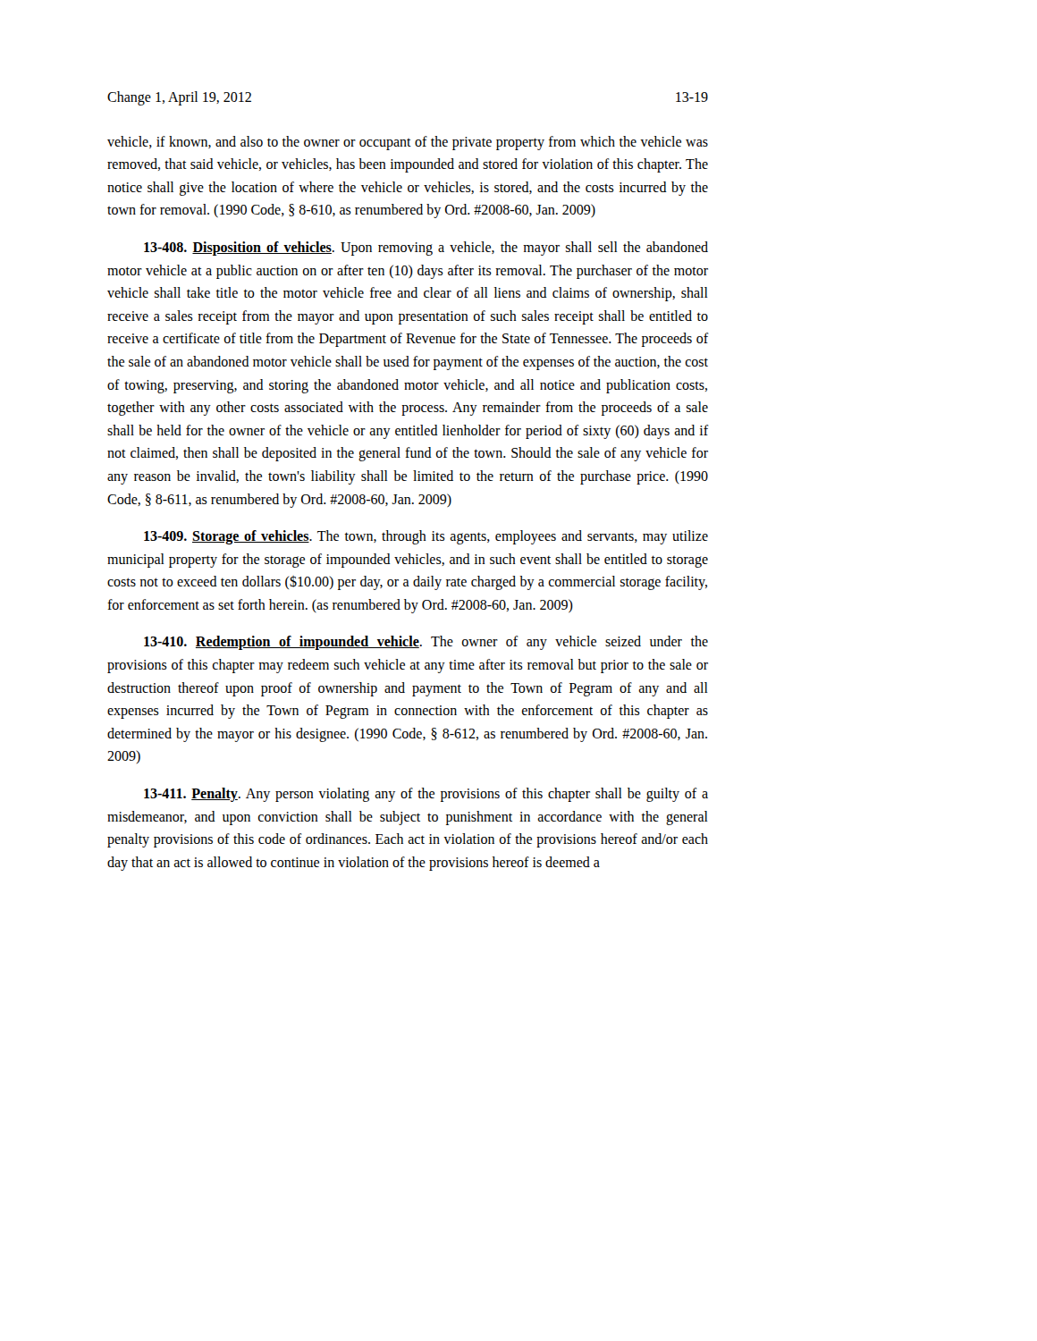Change 1, April 19, 2012
13-19
vehicle, if known, and also to the owner or occupant of the private property from which the vehicle was removed, that said vehicle, or vehicles, has been impounded and stored for violation of this chapter. The notice shall give the location of where the vehicle or vehicles, is stored, and the costs incurred by the town for removal. (1990 Code, § 8-610, as renumbered by Ord. #2008-60, Jan. 2009)
13-408. Disposition of vehicles. Upon removing a vehicle, the mayor shall sell the abandoned motor vehicle at a public auction on or after ten (10) days after its removal. The purchaser of the motor vehicle shall take title to the motor vehicle free and clear of all liens and claims of ownership, shall receive a sales receipt from the mayor and upon presentation of such sales receipt shall be entitled to receive a certificate of title from the Department of Revenue for the State of Tennessee. The proceeds of the sale of an abandoned motor vehicle shall be used for payment of the expenses of the auction, the cost of towing, preserving, and storing the abandoned motor vehicle, and all notice and publication costs, together with any other costs associated with the process. Any remainder from the proceeds of a sale shall be held for the owner of the vehicle or any entitled lienholder for period of sixty (60) days and if not claimed, then shall be deposited in the general fund of the town. Should the sale of any vehicle for any reason be invalid, the town's liability shall be limited to the return of the purchase price. (1990 Code, § 8-611, as renumbered by Ord. #2008-60, Jan. 2009)
13-409. Storage of vehicles. The town, through its agents, employees and servants, may utilize municipal property for the storage of impounded vehicles, and in such event shall be entitled to storage costs not to exceed ten dollars ($10.00) per day, or a daily rate charged by a commercial storage facility, for enforcement as set forth herein. (as renumbered by Ord. #2008-60, Jan. 2009)
13-410. Redemption of impounded vehicle. The owner of any vehicle seized under the provisions of this chapter may redeem such vehicle at any time after its removal but prior to the sale or destruction thereof upon proof of ownership and payment to the Town of Pegram of any and all expenses incurred by the Town of Pegram in connection with the enforcement of this chapter as determined by the mayor or his designee. (1990 Code, § 8-612, as renumbered by Ord. #2008-60, Jan. 2009)
13-411. Penalty. Any person violating any of the provisions of this chapter shall be guilty of a misdemeanor, and upon conviction shall be subject to punishment in accordance with the general penalty provisions of this code of ordinances. Each act in violation of the provisions hereof and/or each day that an act is allowed to continue in violation of the provisions hereof is deemed a